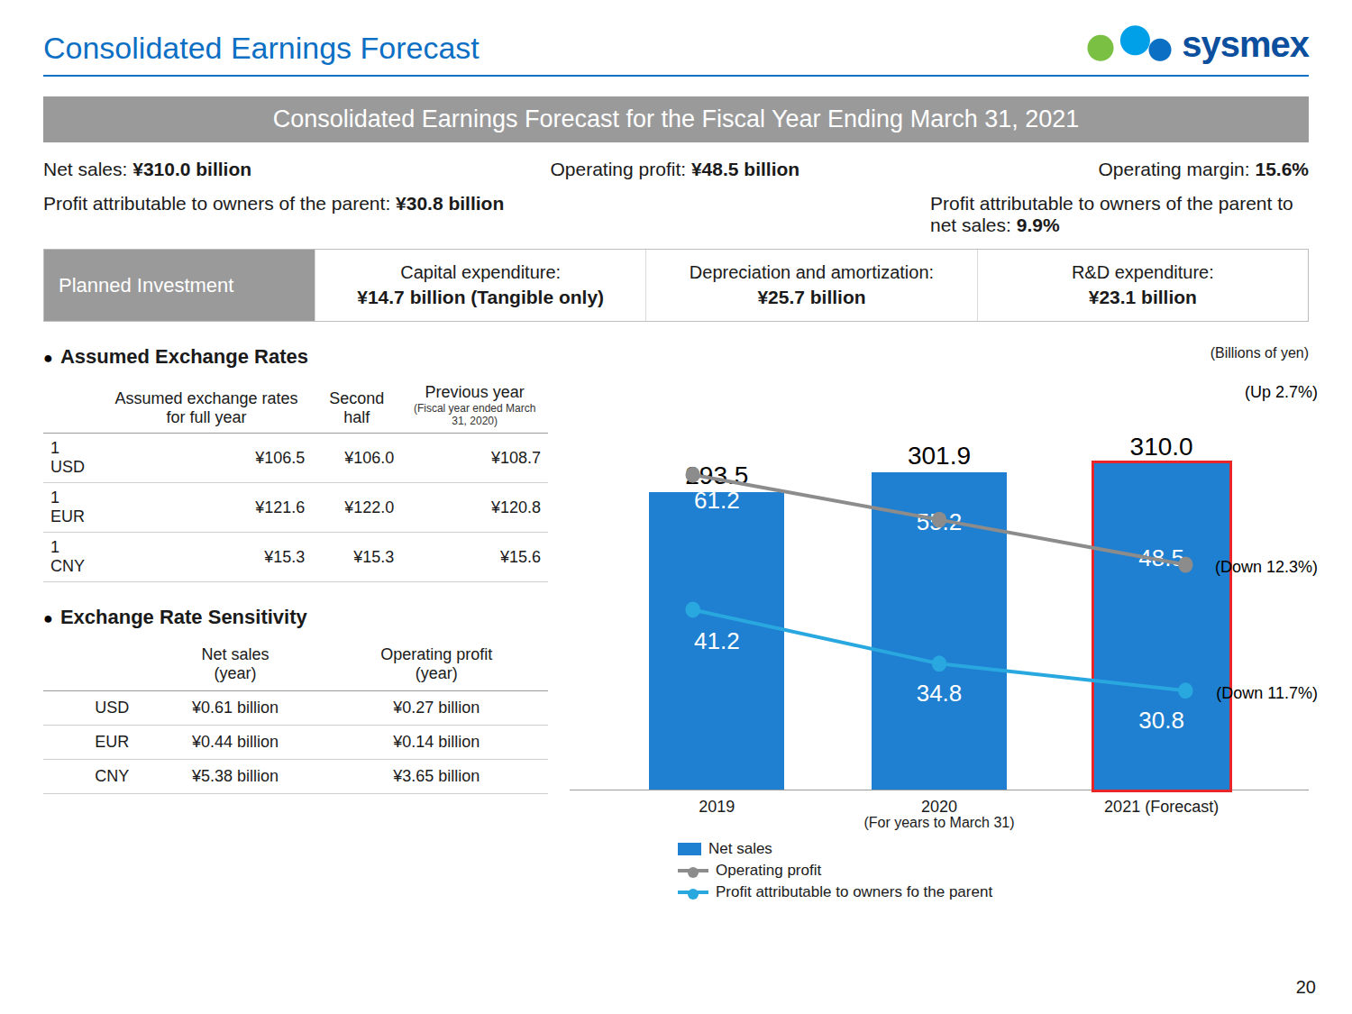Consolidated Earnings Forecast
sysmex
Consolidated Earnings Forecast for the Fiscal Year Ending March 31, 2021
Net sales: ¥310.0 billion
Operating profit: ¥48.5 billion
Operating margin: 15.6%
Profit attributable to owners of the parent: ¥30.8 billion
Profit attributable to owners of the parent to net sales: 9.9%
Planned Investment
Capital expenditure:
¥14.7 billion (Tangible only)
Depreciation and amortization:
¥25.7 billion
R&D expenditure:
¥23.1 billion
Assumed Exchange Rates
| | Assumed exchange rates for full year | Second half | Previous year (Fiscal year ended March 31, 2020) |
| --- | --- | --- | --- |
| 1 USD | ¥106.5 | ¥106.0 | ¥108.7 |
| 1 EUR | ¥121.6 | ¥122.0 | ¥120.8 |
| 1 CNY | ¥15.3 | ¥15.3 | ¥15.6 |
Exchange Rate Sensitivity
| | Net sales (year) | Operating profit (year) |
| --- | --- | --- |
| USD | ¥0.61 billion | ¥0.27 billion |
| EUR | ¥0.44 billion | ¥0.14 billion |
| CNY | ¥5.38 billion | ¥3.65 billion |
(Billions of yen)
293.5 61.2 41.2
301.9 55.2 34.8
310.0 48.5 30.8
(Up 2.7%) (Down 12.3%) (Down 11.7%)
2019 2020 2021 (Forecast)
(For years to March 31)
Net sales
Operating profit
Profit attributable to owners fo the parent
20